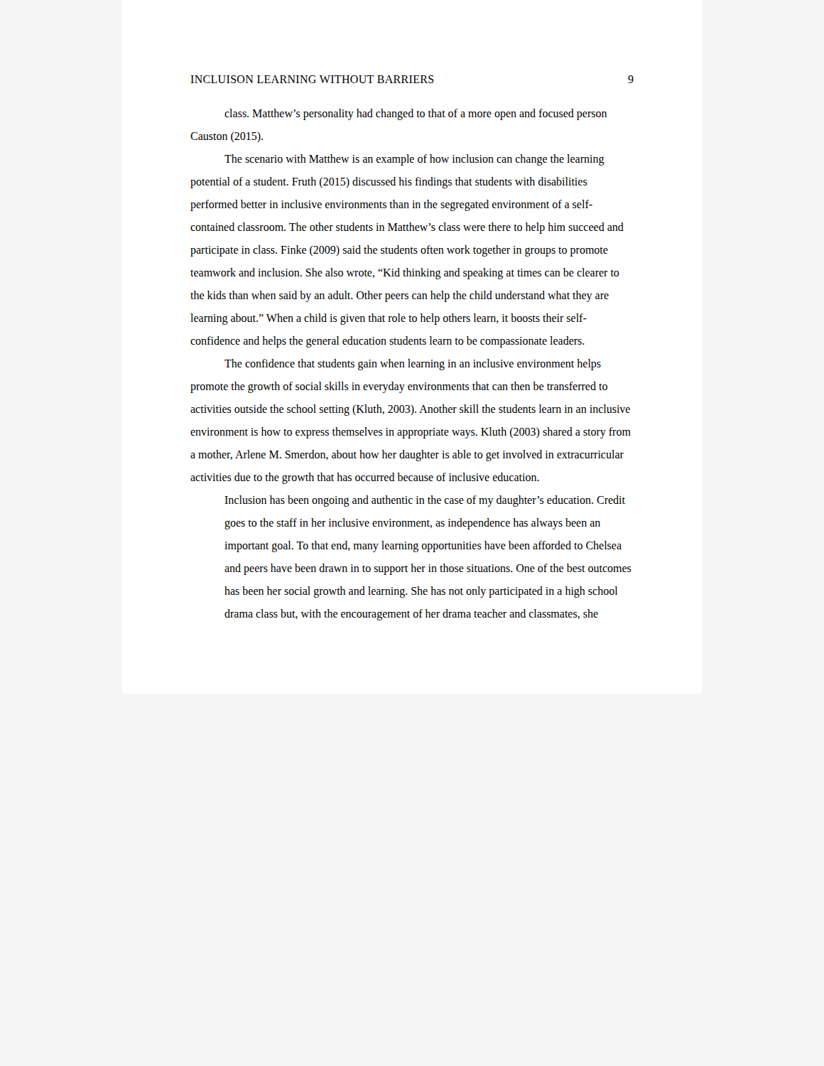Incluison Learning Without Barriers 9
class. Matthew’s personality had changed to that of a more open and focused person Causton (2015).
The scenario with Matthew is an example of how inclusion can change the learning potential of a student. Fruth (2015) discussed his findings that students with disabilities performed better in inclusive environments than in the segregated environment of a self-contained classroom. The other students in Matthew’s class were there to help him succeed and participate in class. Finke (2009) said the students often work together in groups to promote teamwork and inclusion. She also wrote, “Kid thinking and speaking at times can be clearer to the kids than when said by an adult. Other peers can help the child understand what they are learning about.” When a child is given that role to help others learn, it boosts their self-confidence and helps the general education students learn to be compassionate leaders.
The confidence that students gain when learning in an inclusive environment helps promote the growth of social skills in everyday environments that can then be transferred to activities outside the school setting (Kluth, 2003). Another skill the students learn in an inclusive environment is how to express themselves in appropriate ways. Kluth (2003) shared a story from a mother, Arlene M. Smerdon, about how her daughter is able to get involved in extracurricular activities due to the growth that has occurred because of inclusive education.
Inclusion has been ongoing and authentic in the case of my daughter’s education. Credit goes to the staff in her inclusive environment, as independence has always been an important goal. To that end, many learning opportunities have been afforded to Chelsea and peers have been drawn in to support her in those situations. One of the best outcomes has been her social growth and learning. She has not only participated in a high school drama class but, with the encouragement of her drama teacher and classmates, she